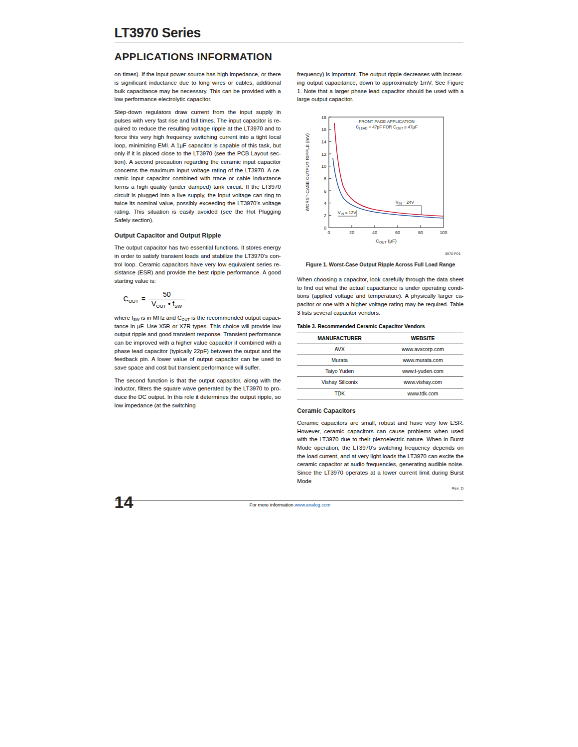LT3970 Series
Applications Information
on-times). If the input power source has high impedance, or there is significant inductance due to long wires or cables, additional bulk capacitance may be necessary. This can be provided with a low performance electrolytic capacitor.
Step-down regulators draw current from the input supply in pulses with very fast rise and fall times. The input capacitor is required to reduce the resulting voltage ripple at the LT3970 and to force this very high frequency switching current into a tight local loop, minimizing EMI. A 1µF capacitor is capable of this task, but only if it is placed close to the LT3970 (see the PCB Layout section). A second precaution regarding the ceramic input capacitor concerns the maximum input voltage rating of the LT3970. A ceramic input capacitor combined with trace or cable inductance forms a high quality (under damped) tank circuit. If the LT3970 circuit is plugged into a live supply, the input voltage can ring to twice its nominal value, possibly exceeding the LT3970’s voltage rating. This situation is easily avoided (see the Hot Plugging Safely section).
Output Capacitor and Output Ripple
The output capacitor has two essential functions. It stores energy in order to satisfy transient loads and stabilize the LT3970’s control loop. Ceramic capacitors have very low equivalent series resistance (ESR) and provide the best ripple performance. A good starting value is:
COUT = 50 VOUT • fSW
where fSW is in MHz and COUT is the recommended output capacitance in µF. Use X5R or X7R types. This choice will provide low output ripple and good transient response. Transient performance can be improved with a higher value capacitor if combined with a phase lead capacitor (typically 22pF) between the output and the feedback pin. A lower value of output capacitor can be used to save space and cost but transient performance will suffer.
The second function is that the output capacitor, along with the inductor, filters the square wave generated by the LT3970 to produce the DC output. In this role it determines the output ripple, so low impedance (at the switching
frequency) is important. The output ripple decreases with increasing output capacitance, down to approximately 1mV. See Figure 1. Note that a larger phase lead capacitor should be used with a large output capacitor.
18 16 14 12 10 8 6 4 2 0 0 20 40 60 80 100 COUT (µF) WORST-CASE OUTPUT RIPPLE (mV) FRONT PAGE APPLICATION CLEAD = 47pF FOR COUT ≥ 47µF VIN = 24V VIN = 12V
3970 F01
Figure 1. Worst-Case Output Ripple Across Full Load Range
When choosing a capacitor, look carefully through the data sheet to find out what the actual capacitance is under operating conditions (applied voltage and temperature). A physically larger capacitor or one with a higher voltage rating may be required. Table 3 lists several capacitor vendors.
Table 3. Recommended Ceramic Capacitor Vendors
| MANUFACTURER | WEBSITE |
| --- | --- |
| AVX | www.avxcorp.com |
| Murata | www.murata.com |
| Taiyo Yuden | www.t-yuden.com |
| Vishay Siliconix | www.vishay.com |
| TDK | www.tdk.com |
Ceramic Capacitors
Ceramic capacitors are small, robust and have very low ESR. However, ceramic capacitors can cause problems when used with the LT3970 due to their piezoelectric nature. When in Burst Mode operation, the LT3970’s switching frequency depends on the load current, and at very light loads the LT3970 can excite the ceramic capacitor at audio frequencies, generating audible noise. Since the LT3970 operates at a lower current limit during Burst Mode
Rev. D
14
For more information www.analog.com